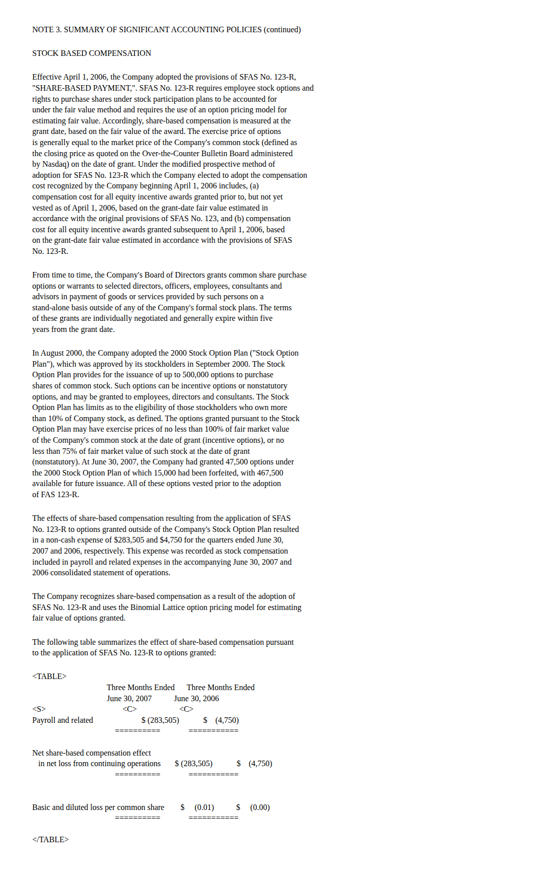NOTE 3. SUMMARY OF SIGNIFICANT ACCOUNTING POLICIES (continued)
STOCK BASED COMPENSATION
Effective April 1, 2006, the Company adopted the provisions of SFAS No. 123-R,
"SHARE-BASED PAYMENT,". SFAS No. 123-R requires employee stock options and
rights to purchase shares under stock participation plans to be accounted for
under the fair value method and requires the use of an option pricing model for
estimating fair value. Accordingly, share-based compensation is measured at the
grant date, based on the fair value of the award. The exercise price of options
is generally equal to the market price of the Company's common stock (defined as
the closing price as quoted on the Over-the-Counter Bulletin Board administered
by Nasdaq) on the date of grant. Under the modified prospective method of
adoption for SFAS No. 123-R which the Company elected to adopt the compensation
cost recognized by the Company beginning April 1, 2006 includes, (a)
compensation cost for all equity incentive awards granted prior to, but not yet
vested as of April 1, 2006, based on the grant-date fair value estimated in
accordance with the original provisions of SFAS No. 123, and (b) compensation
cost for all equity incentive awards granted subsequent to April 1, 2006, based
on the grant-date fair value estimated in accordance with the provisions of SFAS
No. 123-R.
From time to time, the Company's Board of Directors grants common share purchase
options or warrants to selected directors, officers, employees, consultants and
advisors in payment of goods or services provided by such persons on a
stand-alone basis outside of any of the Company's formal stock plans. The terms
of these grants are individually negotiated and generally expire within five
years from the grant date.
In August 2000, the Company adopted the 2000 Stock Option Plan ("Stock Option
Plan"), which was approved by its stockholders in September 2000. The Stock
Option Plan provides for the issuance of up to 500,000 options to purchase
shares of common stock. Such options can be incentive options or nonstatutory
options, and may be granted to employees, directors and consultants. The Stock
Option Plan has limits as to the eligibility of those stockholders who own more
than 10% of Company stock, as defined. The options granted pursuant to the Stock
Option Plan may have exercise prices of no less than 100% of fair market value
of the Company's common stock at the date of grant (incentive options), or no
less than 75% of fair market value of such stock at the date of grant
(nonstatutory). At June 30, 2007, the Company had granted 47,500 options under
the 2000 Stock Option Plan of which 15,000 had been forfeited, with 467,500
available for future issuance. All of these options vested prior to the adoption
of FAS 123-R.
The effects of share-based compensation resulting from the application of SFAS
No. 123-R to options granted outside of the Company's Stock Option Plan resulted
in a non-cash expense of $283,505 and $4,750 for the quarters ended June 30,
2007 and 2006, respectively. This expense was recorded as stock compensation
included in payroll and related expenses in the accompanying June 30, 2007 and
2006 consolidated statement of operations.
The Company recognizes share-based compensation as a result of the adoption of
SFAS No. 123-R and uses the Binomial Lattice option pricing model for estimating
fair value of options granted.
The following table summarizes the effect of share-based compensation pursuant
to the application of SFAS No. 123-R to options granted:
<TABLE>
                                     Three Months Ended      Three Months Ended
                                     June 30, 2007           June 30, 2006
<S>                                      <C>                     <C>
Payroll and related                        $ (283,505)            $    (4,750)
                                         ==========              ===========

Net share-based compensation effect
   in net loss from continuing operations       $ (283,505)            $    (4,750)
                                         ==========              ===========


Basic and diluted loss per common share        $     (0.01)           $     (0.00)
                                         ==========              ===========

</TABLE>